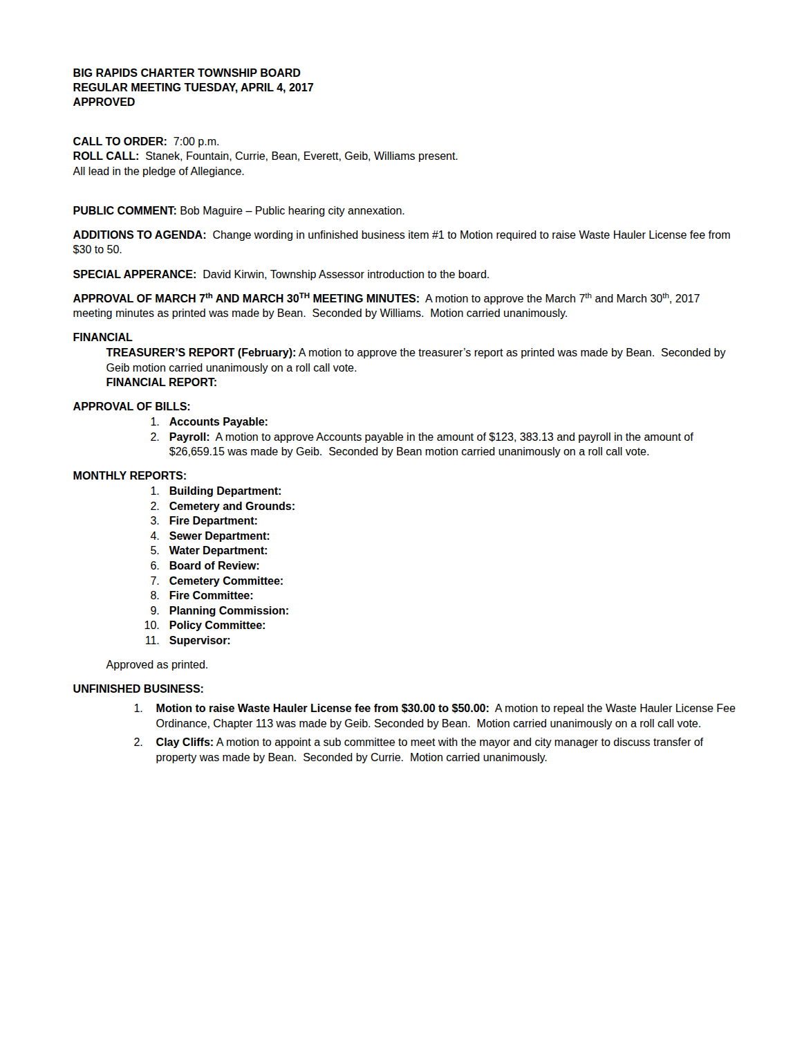BIG RAPIDS CHARTER TOWNSHIP BOARD
REGULAR MEETING TUESDAY, APRIL 4, 2017
APPROVED
CALL TO ORDER: 7:00 p.m.
ROLL CALL: Stanek, Fountain, Currie, Bean, Everett, Geib, Williams present.
All lead in the pledge of Allegiance.
PUBLIC COMMENT: Bob Maguire – Public hearing city annexation.
ADDITIONS TO AGENDA: Change wording in unfinished business item #1 to Motion required to raise Waste Hauler License fee from $30 to 50.
SPECIAL APPERANCE: David Kirwin, Township Assessor introduction to the board.
APPROVAL OF MARCH 7th AND MARCH 30TH MEETING MINUTES: A motion to approve the March 7th and March 30th, 2017 meeting minutes as printed was made by Bean. Seconded by Williams. Motion carried unanimously.
FINANCIAL
TREASURER’S REPORT (February): A motion to approve the treasurer’s report as printed was made by Bean. Seconded by Geib motion carried unanimously on a roll call vote.
FINANCIAL REPORT:
APPROVAL OF BILLS:
Accounts Payable:
Payroll: A motion to approve Accounts payable in the amount of $123, 383.13 and payroll in the amount of $26,659.15 was made by Geib. Seconded by Bean motion carried unanimously on a roll call vote.
MONTHLY REPORTS:
Building Department:
Cemetery and Grounds:
Fire Department:
Sewer Department:
Water Department:
Board of Review:
Cemetery Committee:
Fire Committee:
Planning Commission:
Policy Committee:
Supervisor:
Approved as printed.
UNFINISHED BUSINESS:
Motion to raise Waste Hauler License fee from $30.00 to $50.00: A motion to repeal the Waste Hauler License Fee Ordinance, Chapter 113 was made by Geib. Seconded by Bean. Motion carried unanimously on a roll call vote.
Clay Cliffs: A motion to appoint a sub committee to meet with the mayor and city manager to discuss transfer of property was made by Bean. Seconded by Currie. Motion carried unanimously.